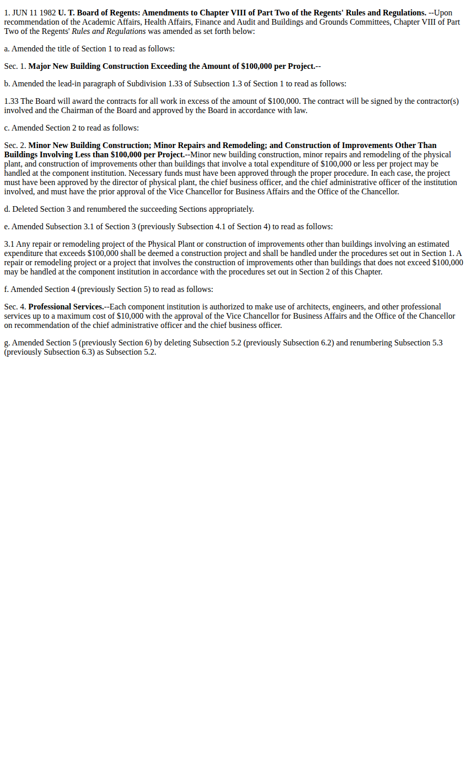1. JUN 11 1982 U. T. Board of Regents: Amendments to Chapter VIII of Part Two of the Regents' Rules and Regulations. --Upon recommendation of the Academic Affairs, Health Affairs, Finance and Audit and Buildings and Grounds Committees, Chapter VIII of Part Two of the Regents' Rules and Regulations was amended as set forth below:
a. Amended the title of Section 1 to read as follows:
Sec. 1. Major New Building Construction Exceeding the Amount of $100,000 per Project.--
b. Amended the lead-in paragraph of Subdivision 1.33 of Subsection 1.3 of Section 1 to read as follows:
1.33 The Board will award the contracts for all work in excess of the amount of $100,000. The contract will be signed by the contractor(s) involved and the Chairman of the Board and approved by the Board in accordance with law.
c. Amended Section 2 to read as follows:
Sec. 2. Minor New Building Construction; Minor Repairs and Remodeling; and Construction of Improvements Other Than Buildings Involving Less than $100,000 per Project.--Minor new building construction, minor repairs and remodeling of the physical plant, and construction of improvements other than buildings that involve a total expenditure of $100,000 or less per project may be handled at the component institution. Necessary funds must have been approved through the proper procedure. In each case, the project must have been approved by the director of physical plant, the chief business officer, and the chief administrative officer of the institution involved, and must have the prior approval of the Vice Chancellor for Business Affairs and the Office of the Chancellor.
d. Deleted Section 3 and renumbered the succeeding Sections appropriately.
e. Amended Subsection 3.1 of Section 3 (previously Subsection 4.1 of Section 4) to read as follows:
3.1 Any repair or remodeling project of the Physical Plant or construction of improvements other than buildings involving an estimated expenditure that exceeds $100,000 shall be deemed a construction project and shall be handled under the procedures set out in Section 1. A repair or remodeling project or a project that involves the construction of improvements other than buildings that does not exceed $100,000 may be handled at the component institution in accordance with the procedures set out in Section 2 of this Chapter.
f. Amended Section 4 (previously Section 5) to read as follows:
Sec. 4. Professional Services.--Each component institution is authorized to make use of architects, engineers, and other professional services up to a maximum cost of $10,000 with the approval of the Vice Chancellor for Business Affairs and the Office of the Chancellor on recommendation of the chief administrative officer and the chief business officer.
g. Amended Section 5 (previously Section 6) by deleting Subsection 5.2 (previously Subsection 6.2) and renumbering Subsection 5.3 (previously Subsection 6.3) as Subsection 5.2.